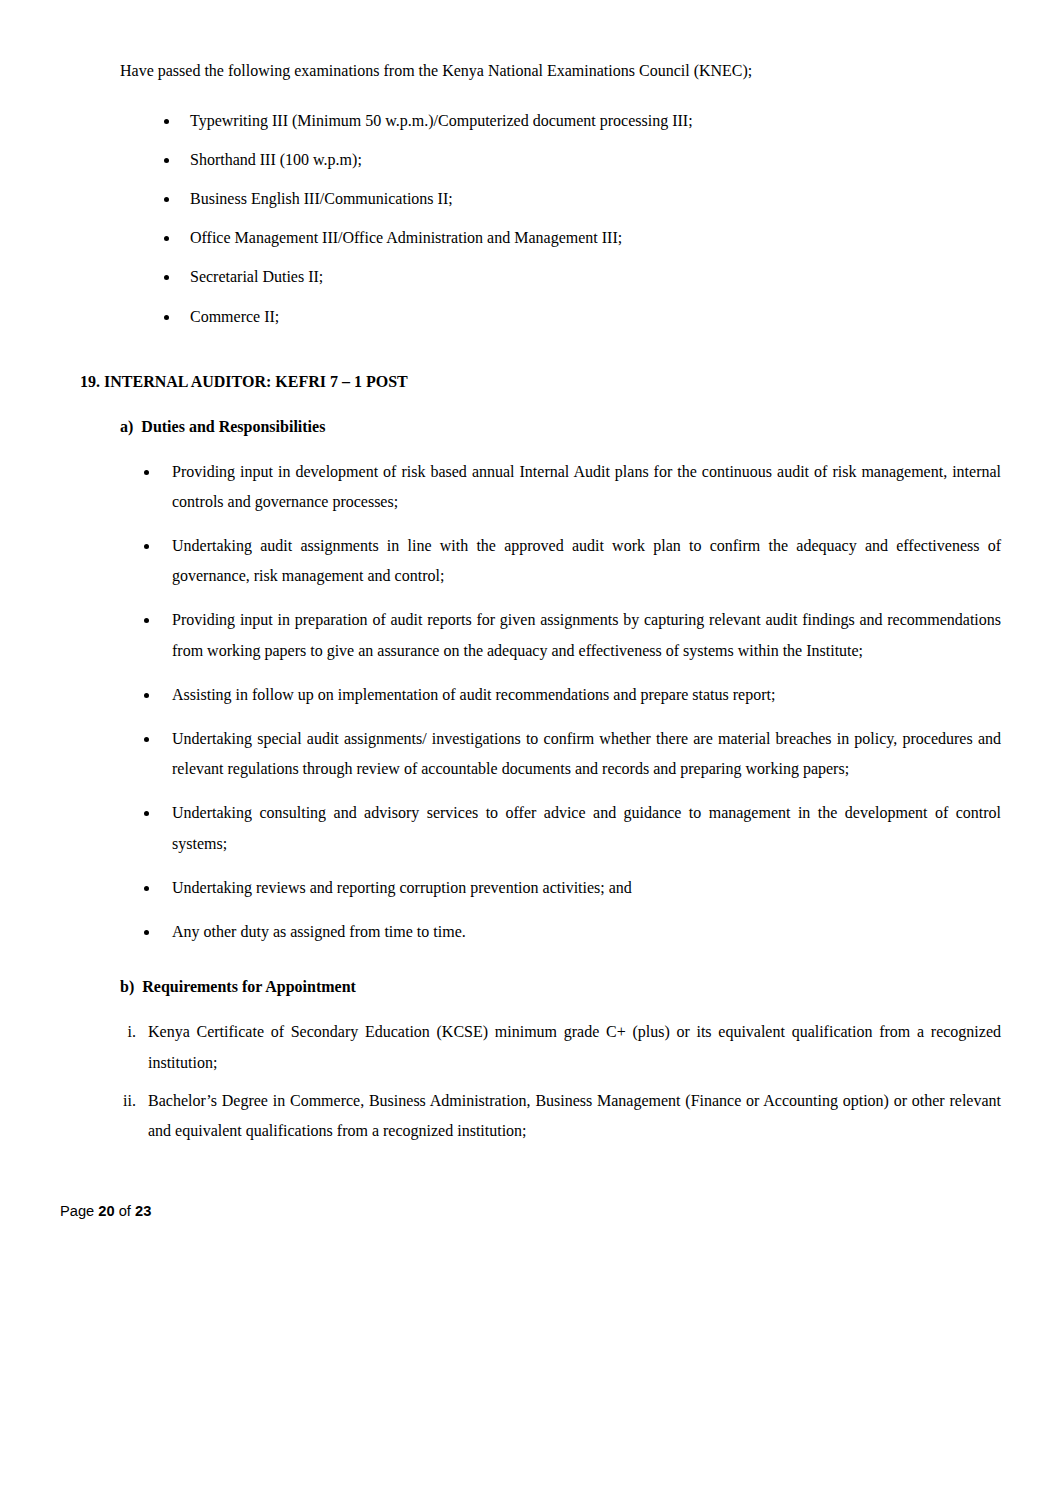Have passed the following examinations from the Kenya National Examinations Council (KNEC);
Typewriting III (Minimum 50 w.p.m.)/Computerized document processing III;
Shorthand III (100 w.p.m);
Business English III/Communications II;
Office Management III/Office Administration and Management III;
Secretarial Duties II;
Commerce II;
19. INTERNAL AUDITOR: KEFRI 7 – 1 POST
a) Duties and Responsibilities
Providing input in development of risk based annual Internal Audit plans for the continuous audit of risk management, internal controls and governance processes;
Undertaking audit assignments in line with the approved audit work plan to confirm the adequacy and effectiveness of governance, risk management and control;
Providing input in preparation of audit reports for given assignments by capturing relevant audit findings and recommendations from working papers to give an assurance on the adequacy and effectiveness of systems within the Institute;
Assisting in follow up on implementation of audit recommendations and prepare status report;
Undertaking special audit assignments/ investigations to confirm whether there are material breaches in policy, procedures and relevant regulations through review of accountable documents and records and preparing working papers;
Undertaking consulting and advisory services to offer advice and guidance to management in the development of control systems;
Undertaking reviews and reporting corruption prevention activities; and
Any other duty as assigned from time to time.
b) Requirements for Appointment
Kenya Certificate of Secondary Education (KCSE) minimum grade C+ (plus) or its equivalent qualification from a recognized institution;
Bachelor’s Degree in Commerce, Business Administration, Business Management (Finance or Accounting option) or other relevant and equivalent qualifications from a recognized institution;
Page 20 of 23